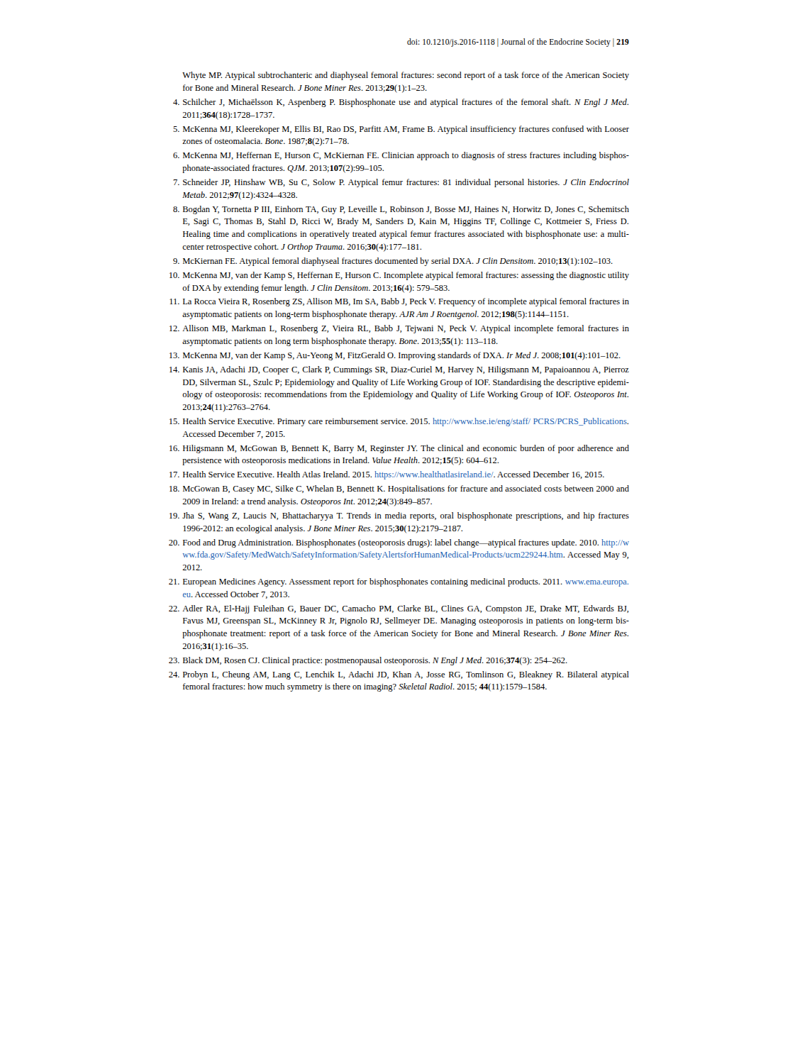doi: 10.1210/js.2016-1118 | Journal of the Endocrine Society | 219
Whyte MP. Atypical subtrochanteric and diaphyseal femoral fractures: second report of a task force of the American Society for Bone and Mineral Research. J Bone Miner Res. 2013;29(1):1–23.
4. Schilcher J, Michaëlsson K, Aspenberg P. Bisphosphonate use and atypical fractures of the femoral shaft. N Engl J Med. 2011;364(18):1728–1737.
5. McKenna MJ, Kleerekoper M, Ellis BI, Rao DS, Parfitt AM, Frame B. Atypical insufficiency fractures confused with Looser zones of osteomalacia. Bone. 1987;8(2):71–78.
6. McKenna MJ, Heffernan E, Hurson C, McKiernan FE. Clinician approach to diagnosis of stress fractures including bisphosphonate-associated fractures. QJM. 2013;107(2):99–105.
7. Schneider JP, Hinshaw WB, Su C, Solow P. Atypical femur fractures: 81 individual personal histories. J Clin Endocrinol Metab. 2012;97(12):4324–4328.
8. Bogdan Y, Tornetta P III, Einhorn TA, Guy P, Leveille L, Robinson J, Bosse MJ, Haines N, Horwitz D, Jones C, Schemitsch E, Sagi C, Thomas B, Stahl D, Ricci W, Brady M, Sanders D, Kain M, Higgins TF, Collinge C, Kottmeier S, Friess D. Healing time and complications in operatively treated atypical femur fractures associated with bisphosphonate use: a multicenter retrospective cohort. J Orthop Trauma. 2016;30(4):177–181.
9. McKiernan FE. Atypical femoral diaphyseal fractures documented by serial DXA. J Clin Densitom. 2010;13(1):102–103.
10. McKenna MJ, van der Kamp S, Heffernan E, Hurson C. Incomplete atypical femoral fractures: assessing the diagnostic utility of DXA by extending femur length. J Clin Densitom. 2013;16(4): 579–583.
11. La Rocca Vieira R, Rosenberg ZS, Allison MB, Im SA, Babb J, Peck V. Frequency of incomplete atypical femoral fractures in asymptomatic patients on long-term bisphosphonate therapy. AJR Am J Roentgenol. 2012;198(5):1144–1151.
12. Allison MB, Markman L, Rosenberg Z, Vieira RL, Babb J, Tejwani N, Peck V. Atypical incomplete femoral fractures in asymptomatic patients on long term bisphosphonate therapy. Bone. 2013;55(1): 113–118.
13. McKenna MJ, van der Kamp S, Au-Yeong M, FitzGerald O. Improving standards of DXA. Ir Med J. 2008;101(4):101–102.
14. Kanis JA, Adachi JD, Cooper C, Clark P, Cummings SR, Diaz-Curiel M, Harvey N, Hiligsmann M, Papaioannou A, Pierroz DD, Silverman SL, Szulc P; Epidemiology and Quality of Life Working Group of IOF. Standardising the descriptive epidemiology of osteoporosis: recommendations from the Epidemiology and Quality of Life Working Group of IOF. Osteoporos Int. 2013;24(11):2763–2764.
15. Health Service Executive. Primary care reimbursement service. 2015. http://www.hse.ie/eng/staff/ PCRS/PCRS_Publications. Accessed December 7, 2015.
16. Hiligsmann M, McGowan B, Bennett K, Barry M, Reginster JY. The clinical and economic burden of poor adherence and persistence with osteoporosis medications in Ireland. Value Health. 2012;15(5): 604–612.
17. Health Service Executive. Health Atlas Ireland. 2015. https://www.healthatlasireland.ie/. Accessed December 16, 2015.
18. McGowan B, Casey MC, Silke C, Whelan B, Bennett K. Hospitalisations for fracture and associated costs between 2000 and 2009 in Ireland: a trend analysis. Osteoporos Int. 2012;24(3):849–857.
19. Jha S, Wang Z, Laucis N, Bhattacharyya T. Trends in media reports, oral bisphosphonate prescriptions, and hip fractures 1996-2012: an ecological analysis. J Bone Miner Res. 2015;30(12):2179–2187.
20. Food and Drug Administration. Bisphosphonates (osteoporosis drugs): label change—atypical fractures update. 2010. http://www.fda.gov/Safety/MedWatch/SafetyInformation/SafetyAlertsforHumanMedical-Products/ucm229244.htm. Accessed May 9, 2012.
21. European Medicines Agency. Assessment report for bisphosphonates containing medicinal products. 2011. www.ema.europa.eu. Accessed October 7, 2013.
22. Adler RA, El-Hajj Fuleihan G, Bauer DC, Camacho PM, Clarke BL, Clines GA, Compston JE, Drake MT, Edwards BJ, Favus MJ, Greenspan SL, McKinney R Jr, Pignolo RJ, Sellmeyer DE. Managing osteoporosis in patients on long-term bisphosphonate treatment: report of a task force of the American Society for Bone and Mineral Research. J Bone Miner Res. 2016;31(1):16–35.
23. Black DM, Rosen CJ. Clinical practice: postmenopausal osteoporosis. N Engl J Med. 2016;374(3): 254–262.
24. Probyn L, Cheung AM, Lang C, Lenchik L, Adachi JD, Khan A, Josse RG, Tomlinson G, Bleakney R. Bilateral atypical femoral fractures: how much symmetry is there on imaging? Skeletal Radiol. 2015; 44(11):1579–1584.